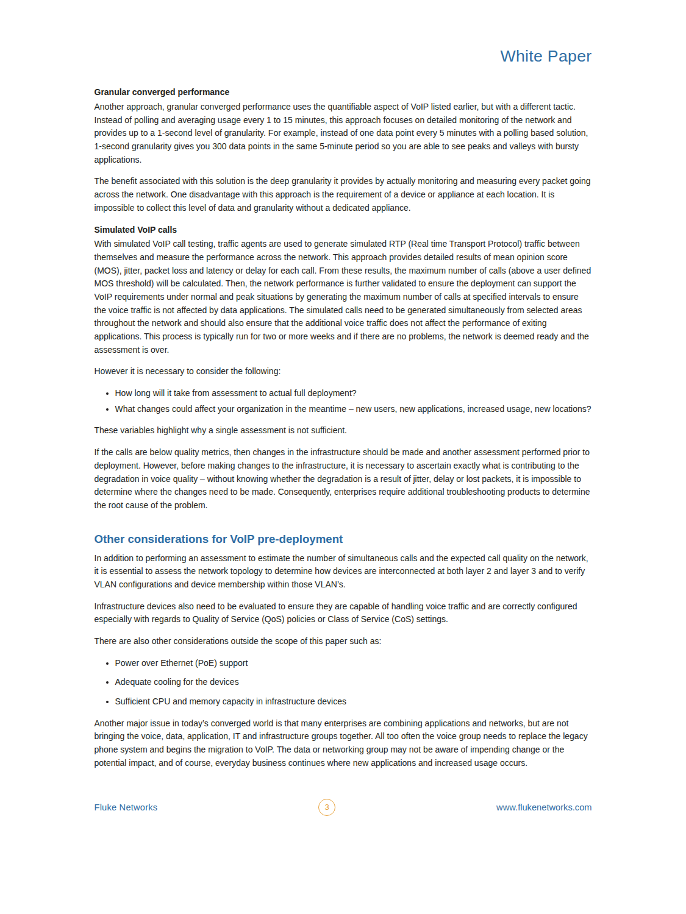White Paper
Granular converged performance
Another approach, granular converged performance uses the quantifiable aspect of VoIP listed earlier, but with a different tactic. Instead of polling and averaging usage every 1 to 15 minutes, this approach focuses on detailed monitoring of the network and provides up to a 1-second level of granularity. For example, instead of one data point every 5 minutes with a polling based solution, 1-second granularity gives you 300 data points in the same 5-minute period so you are able to see peaks and valleys with bursty applications.
The benefit associated with this solution is the deep granularity it provides by actually monitoring and measuring every packet going across the network. One disadvantage with this approach is the requirement of a device or appliance at each location. It is impossible to collect this level of data and granularity without a dedicated appliance.
Simulated VoIP calls
With simulated VoIP call testing, traffic agents are used to generate simulated RTP (Real time Transport Protocol) traffic between themselves and measure the performance across the network. This approach provides detailed results of mean opinion score (MOS), jitter, packet loss and latency or delay for each call. From these results, the maximum number of calls (above a user defined MOS threshold) will be calculated. Then, the network performance is further validated to ensure the deployment can support the VoIP requirements under normal and peak situations by generating the maximum number of calls at specified intervals to ensure the voice traffic is not affected by data applications. The simulated calls need to be generated simultaneously from selected areas throughout the network and should also ensure that the additional voice traffic does not affect the performance of exiting applications. This process is typically run for two or more weeks and if there are no problems, the network is deemed ready and the assessment is over.
However it is necessary to consider the following:
How long will it take from assessment to actual full deployment?
What changes could affect your organization in the meantime – new users, new applications, increased usage, new locations?
These variables highlight why a single assessment is not sufficient.
If the calls are below quality metrics, then changes in the infrastructure should be made and another assessment performed prior to deployment. However, before making changes to the infrastructure, it is necessary to ascertain exactly what is contributing to the degradation in voice quality – without knowing whether the degradation is a result of jitter, delay or lost packets, it is impossible to determine where the changes need to be made. Consequently, enterprises require additional troubleshooting products to determine the root cause of the problem.
Other considerations for VoIP pre-deployment
In addition to performing an assessment to estimate the number of simultaneous calls and the expected call quality on the network, it is essential to assess the network topology to determine how devices are interconnected at both layer 2 and layer 3 and to verify VLAN configurations and device membership within those VLAN’s.
Infrastructure devices also need to be evaluated to ensure they are capable of handling voice traffic and are correctly configured especially with regards to Quality of Service (QoS) policies or Class of Service (CoS) settings.
There are also other considerations outside the scope of this paper such as:
Power over Ethernet (PoE) support
Adequate cooling for the devices
Sufficient CPU and memory capacity in infrastructure devices
Another major issue in today’s converged world is that many enterprises are combining applications and networks, but are not bringing the voice, data, application, IT and infrastructure groups together. All too often the voice group needs to replace the legacy phone system and begins the migration to VoIP. The data or networking group may not be aware of impending change or the potential impact, and of course, everyday business continues where new applications and increased usage occurs.
Fluke Networks 3 www.flukenetworks.com